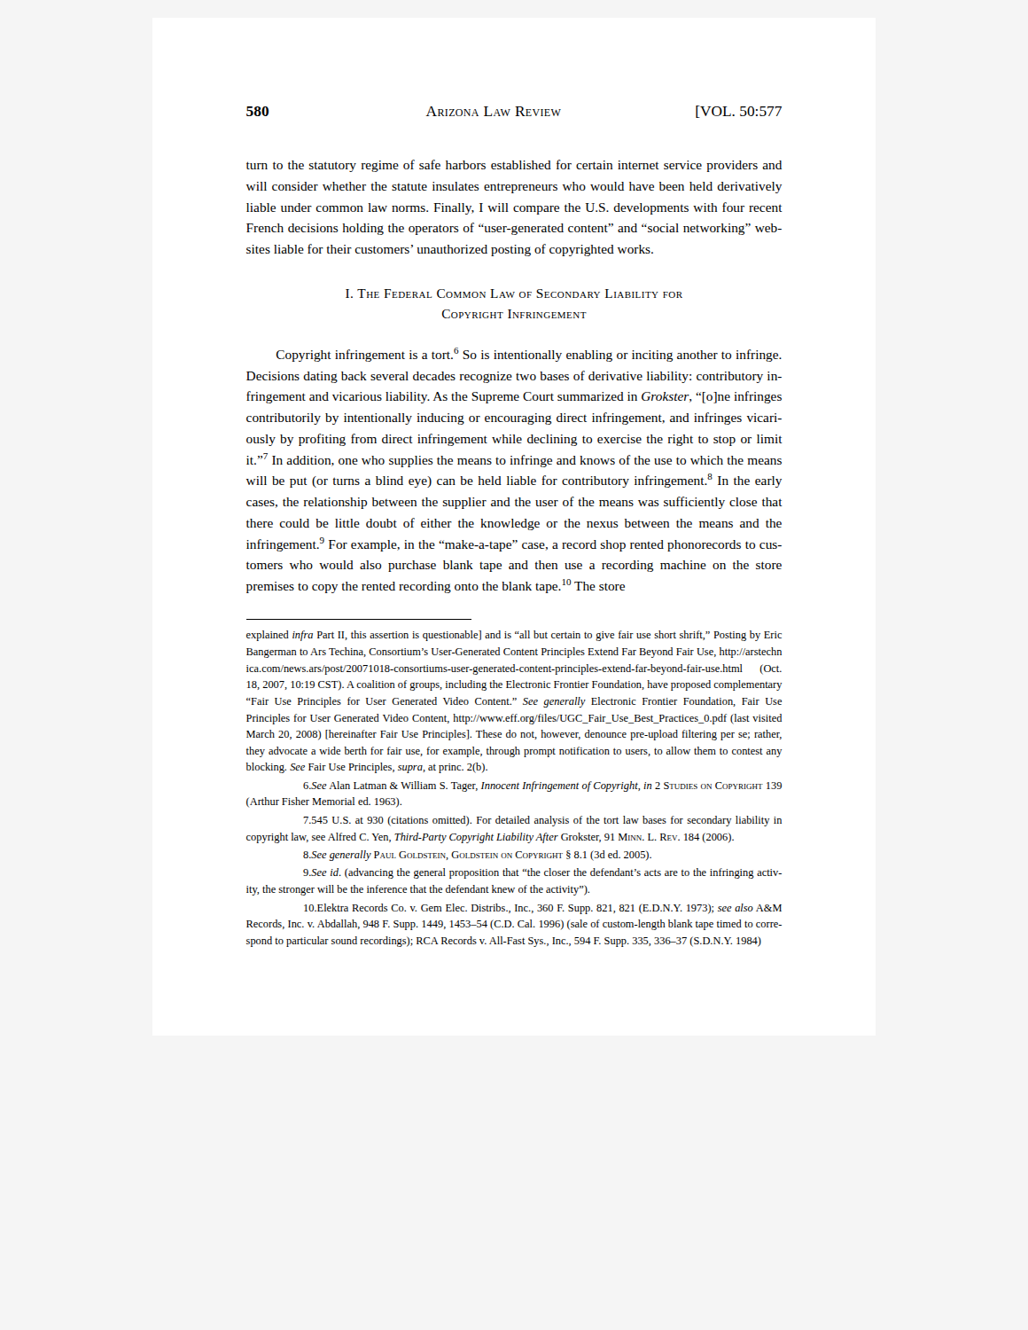580 Arizona Law Review [VOL. 50:577
turn to the statutory regime of safe harbors established for certain internet service providers and will consider whether the statute insulates entrepreneurs who would have been held derivatively liable under common law norms. Finally, I will compare the U.S. developments with four recent French decisions holding the operators of “user-generated content” and “social networking” websites liable for their customers’ unauthorized posting of copyrighted works.
I. The Federal Common Law of Secondary Liability for
Copyright Infringement
Copyright infringement is a tort.6 So is intentionally enabling or inciting another to infringe. Decisions dating back several decades recognize two bases of derivative liability: contributory infringement and vicarious liability. As the Supreme Court summarized in Grokster, “[o]ne infringes contributorily by intentionally inducing or encouraging direct infringement, and infringes vicariously by profiting from direct infringement while declining to exercise the right to stop or limit it.”7 In addition, one who supplies the means to infringe and knows of the use to which the means will be put (or turns a blind eye) can be held liable for contributory infringement.8 In the early cases, the relationship between the supplier and the user of the means was sufficiently close that there could be little doubt of either the knowledge or the nexus between the means and the infringement.9 For example, in the “make-a-tape” case, a record shop rented phonorecords to customers who would also purchase blank tape and then use a recording machine on the store premises to copy the rented recording onto the blank tape.10 The store
explained infra Part II, this assertion is questionable] and is “all but certain to give fair use short shrift,” Posting by Eric Bangerman to Ars Techina, Consortium’s User-Generated Content Principles Extend Far Beyond Fair Use, http://arstechnica.com/news.ars/post/20071018-consortiums-user-generated-content-principles-extend-far-beyond-fair-use.html (Oct. 18, 2007, 10:19 CST). A coalition of groups, including the Electronic Frontier Foundation, have proposed complementary “Fair Use Principles for User Generated Video Content.” See generally Electronic Frontier Foundation, Fair Use Principles for User Generated Video Content, http://www.eff.org/files/UGC_Fair_Use_Best_Practices_0.pdf (last visited March 20, 2008) [hereinafter Fair Use Principles]. These do not, however, denounce pre-upload filtering per se; rather, they advocate a wide berth for fair use, for example, through prompt notification to users, to allow them to contest any blocking. See Fair Use Principles, supra, at princ. 2(b).
6. See Alan Latman & William S. Tager, Innocent Infringement of Copyright, in 2 Studies on Copyright 139 (Arthur Fisher Memorial ed. 1963).
7. 545 U.S. at 930 (citations omitted). For detailed analysis of the tort law bases for secondary liability in copyright law, see Alfred C. Yen, Third-Party Copyright Liability After Grokster, 91 Minn. L. Rev. 184 (2006).
8. See generally Paul Goldstein, Goldstein on Copyright § 8.1 (3d ed. 2005).
9. See id. (advancing the general proposition that “the closer the defendant’s acts are to the infringing activity, the stronger will be the inference that the defendant knew of the activity”).
10. Elektra Records Co. v. Gem Elec. Distribs., Inc., 360 F. Supp. 821, 821 (E.D.N.Y. 1973); see also A&M Records, Inc. v. Abdallah, 948 F. Supp. 1449, 1453–54 (C.D. Cal. 1996) (sale of custom-length blank tape timed to correspond to particular sound recordings); RCA Records v. All-Fast Sys., Inc., 594 F. Supp. 335, 336–37 (S.D.N.Y. 1984)